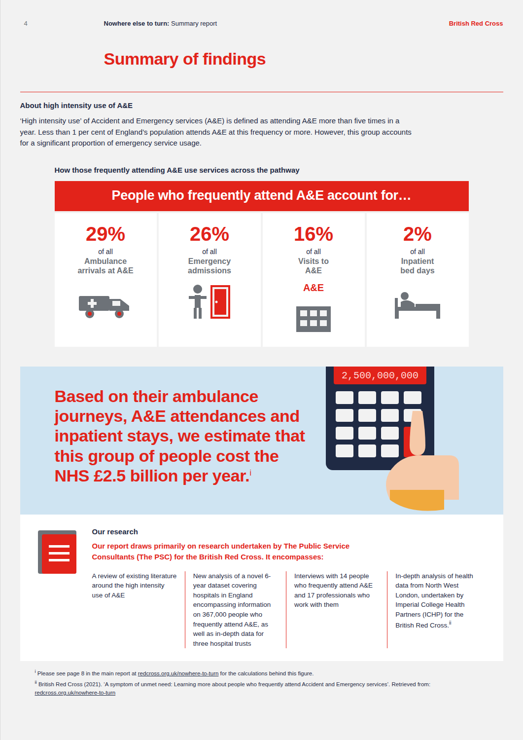4
Nowhere else to turn: Summary report
British Red Cross
Summary of findings
About high intensity use of A&E
‘High intensity use’ of Accident and Emergency services (A&E) is defined as attending A&E more than five times in a year. Less than 1 per cent of England’s population attends A&E at this frequency or more. However, this group accounts for a significant proportion of emergency service usage.
How those frequently attending A&E use services across the pathway
People who frequently attend A&E account for…
29%
of all
Ambulance
arrivals at A&E
26%
of all
Emergency
admissions
16%
of all
Visits to
A&E
A&E
2%
of all
Inpatient
bed days
Based on their ambulance journeys, A&E attendances and inpatient stays, we estimate that this group of people cost the NHS £2.5 billion per year.i
2,500,000,000
Our research
Our report draws primarily on research undertaken by The Public Service Consultants (The PSC) for the British Red Cross. It encompasses:
A review of existing literature around the high intensity use of A&E
New analysis of a novel 6-year dataset covering hospitals in England encompassing information on 367,000 people who frequently attend A&E, as well as in-depth data for three hospital trusts
Interviews with 14 people who frequently attend A&E and 17 professionals who work with them
In-depth analysis of health data from North West London, undertaken by Imperial College Health Partners (ICHP) for the British Red Cross.ii
i Please see page 8 in the main report at redcross.org.uk/nowhere-to-turn for the calculations behind this figure.
ii British Red Cross (2021). ‘A symptom of unmet need: Learning more about people who frequently attend Accident and Emergency services’. Retrieved from: redcross.org.uk/nowhere-to-turn